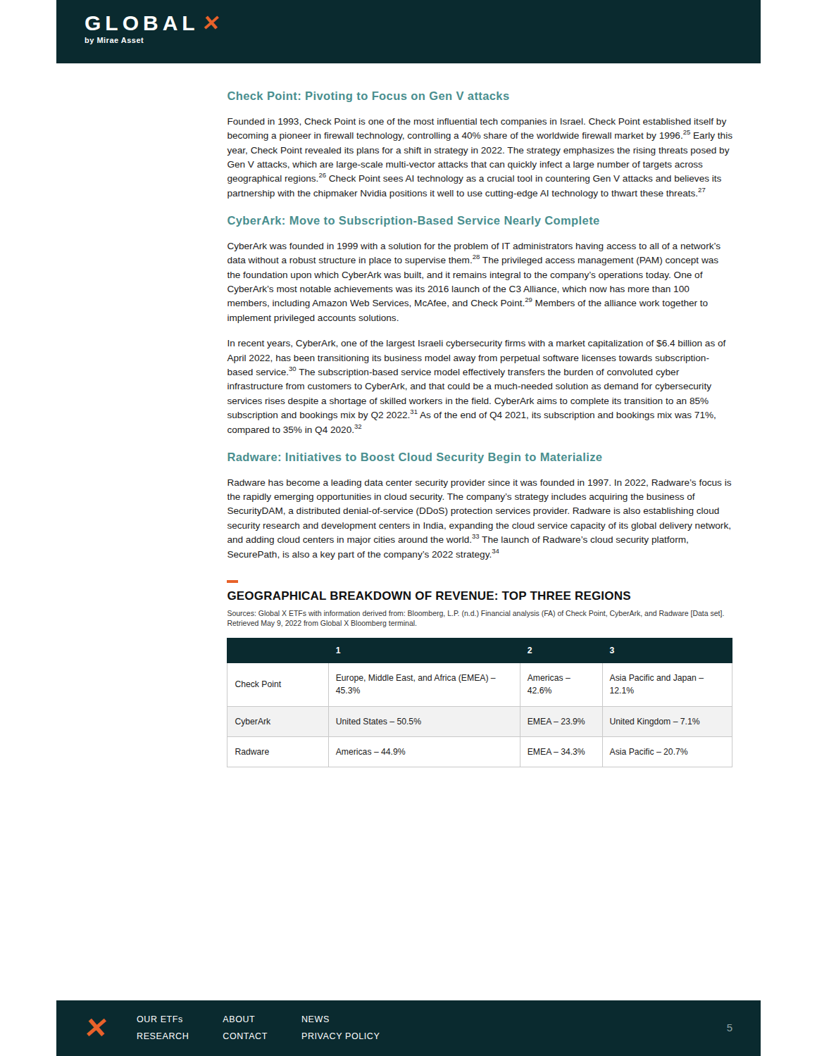GLOBAL ✕
by Mirae Asset
Check Point: Pivoting to Focus on Gen V attacks
Founded in 1993, Check Point is one of the most influential tech companies in Israel. Check Point established itself by becoming a pioneer in firewall technology, controlling a 40% share of the worldwide firewall market by 1996.25 Early this year, Check Point revealed its plans for a shift in strategy in 2022. The strategy emphasizes the rising threats posed by Gen V attacks, which are large-scale multi-vector attacks that can quickly infect a large number of targets across geographical regions.26 Check Point sees AI technology as a crucial tool in countering Gen V attacks and believes its partnership with the chipmaker Nvidia positions it well to use cutting-edge AI technology to thwart these threats.27
CyberArk: Move to Subscription-Based Service Nearly Complete
CyberArk was founded in 1999 with a solution for the problem of IT administrators having access to all of a network’s data without a robust structure in place to supervise them.28 The privileged access management (PAM) concept was the foundation upon which CyberArk was built, and it remains integral to the company’s operations today. One of CyberArk’s most notable achievements was its 2016 launch of the C3 Alliance, which now has more than 100 members, including Amazon Web Services, McAfee, and Check Point.29 Members of the alliance work together to implement privileged accounts solutions.
In recent years, CyberArk, one of the largest Israeli cybersecurity firms with a market capitalization of $6.4 billion as of April 2022, has been transitioning its business model away from perpetual software licenses towards subscription-based service.30 The subscription-based service model effectively transfers the burden of convoluted cyber infrastructure from customers to CyberArk, and that could be a much-needed solution as demand for cybersecurity services rises despite a shortage of skilled workers in the field. CyberArk aims to complete its transition to an 85% subscription and bookings mix by Q2 2022.31 As of the end of Q4 2021, its subscription and bookings mix was 71%, compared to 35% in Q4 2020.32
Radware: Initiatives to Boost Cloud Security Begin to Materialize
Radware has become a leading data center security provider since it was founded in 1997. In 2022, Radware’s focus is the rapidly emerging opportunities in cloud security. The company’s strategy includes acquiring the business of SecurityDAM, a distributed denial-of-service (DDoS) protection services provider. Radware is also establishing cloud security research and development centers in India, expanding the cloud service capacity of its global delivery network, and adding cloud centers in major cities around the world.33 The launch of Radware’s cloud security platform, SecurePath, is also a key part of the company’s 2022 strategy.34
GEOGRAPHICAL BREAKDOWN OF REVENUE: TOP THREE REGIONS
Sources: Global X ETFs with information derived from: Bloomberg, L.P. (n.d.) Financial analysis (FA) of Check Point, CyberArk, and Radware [Data set]. Retrieved May 9, 2022 from Global X Bloomberg terminal.
| | 1 | 2 | 3 |
| --- | --- | --- | --- |
| Check Point | Europe, Middle East, and Africa (EMEA) – 45.3% | Americas – 42.6% | Asia Pacific and Japan – 12.1% |
| CyberArk | United States – 50.5% | EMEA – 23.9% | United Kingdom – 7.1% |
| Radware | Americas – 44.9% | EMEA – 34.3% | Asia Pacific – 20.7% |
✕ OUR ETFs ABOUT NEWS RESEARCH CONTACT PRIVACY POLICY
5